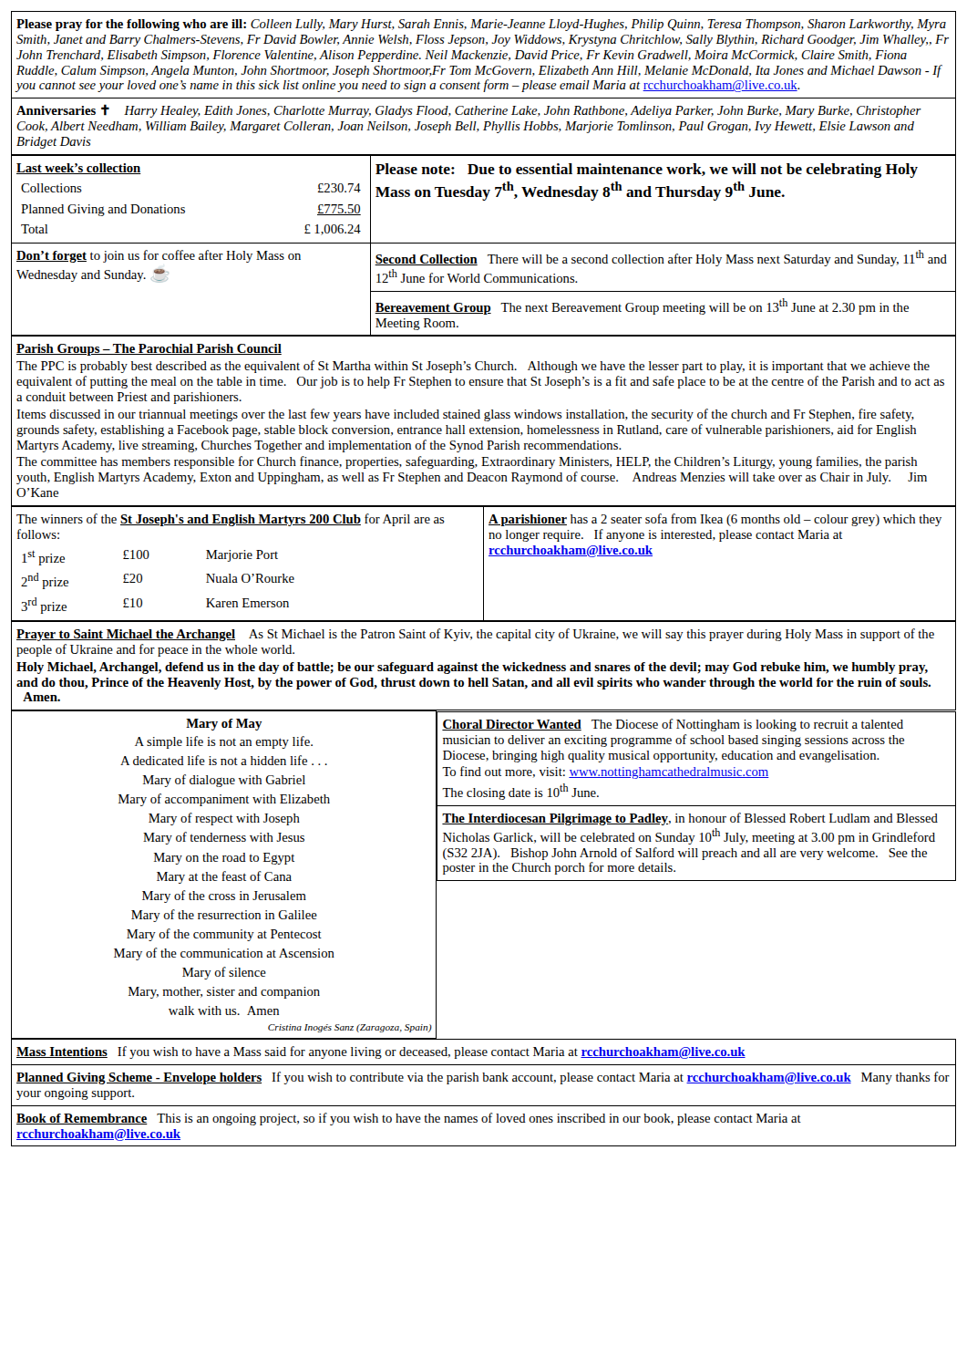| Please pray for the following who are ill: Colleen Lully, Mary Hurst, Sarah Ennis, Marie-Jeanne Lloyd-Hughes, Philip Quinn, Teresa Thompson, Sharon Larkworthy, Myra Smith, Janet and Barry Chalmers-Stevens, Fr David Bowler, Annie Welsh, Floss Jepson, Joy Widdows, Krystyna Chritchlow, Sally Blythin, Richard Goodger, Jim Whalley,, Fr John Trenchard, Elisabeth Simpson, Florence Valentine, Alison Pepperdine. Neil Mackenzie, David Price, Fr Kevin Gradwell, Moira McCormick, Claire Smith, Fiona Ruddle, Calum Simpson, Angela Munton, John Shortmoor, Joseph Shortmoor,Fr Tom McGovern, Elizabeth Ann Hill, Melanie McDonald, Ita Jones and Michael Dawson - If you cannot see your loved one’s name in this sick list online you need to sign a consent form – please email Maria at rcchurchoakham@live.co.uk . |
| Anniversaries ✝ Harry Healey, Edith Jones, Charlotte Murray, Gladys Flood, Catherine Lake, John Rathbone, Adeliya Parker, John Burke, Mary Burke, Christopher Cook, Albert Needham, William Bailey, Margaret Colleran, Joan Neilson, Joseph Bell, Phyllis Hobbs, Marjorie Tomlinson, Paul Grogan, Ivy Hewett, Elsie Lawson and Bridget Davis |
| Last week’s collection / Collections / £230.74 / / Planned Giving and Donations / £775.50 / / Total / £ 1,006.24 / | Please note: Due to essential maintenance work, we will not be celebrating Holy Mass on Tuesday 7 th , Wednesday 8 th and Thursday 9 th June. |
| Don’t forget to join us for coffee after Holy Mass on Wednesday and Sunday. ☕ | Second Collection There will be a second collection after Holy Mass next Saturday and Sunday, 11 th and 12 th June for World Communications. |
| Bereavement Group The next Bereavement Group meeting will be on 13 th June at 2.30 pm in the Meeting Room. |
| Parish Groups – The Parochial Parish Council The PPC is probably best described as the equivalent of St Martha within St Joseph’s Church. Although we have the lesser part to play, it is important that we achieve the equivalent of putting the meal on the table in time. Our job is to help Fr Stephen to ensure that St Joseph’s is a fit and safe place to be at the centre of the Parish and to act as a conduit between Priest and parishioners. Items discussed in our triannual meetings over the last few years have included stained glass windows installation, the security of the church and Fr Stephen, fire safety, grounds safety, establishing a Facebook page, stable block conversion, entrance hall extension, homelessness in Rutland, care of vulnerable parishioners, aid for English Martyrs Academy, live streaming, Churches Together and implementation of the Synod Parish recommendations. The committee has members responsible for Church finance, properties, safeguarding, Extraordinary Ministers, HELP, the Children’s Liturgy, young families, the parish youth, English Martyrs Academy, Exton and Uppingham, as well as Fr Stephen and Deacon Raymond of course. Andreas Menzies will take over as Chair in July. Jim O’Kane |
| The winners of the St Joseph's and English Martyrs 200 Club for April are as follows: / 1 st prize / £100 / Marjorie Port / / 2 nd prize / £20 / Nuala O’Rourke / / 3 rd prize / £10 / Karen Emerson / | A parishioner has a 2 seater sofa from Ikea (6 months old – colour grey) which they no longer require. If anyone is interested, please contact Maria at rcchurchoakham@live.co.uk |
| Prayer to Saint Michael the Archangel As St Michael is the Patron Saint of Kyiv, the capital city of Ukraine, we will say this prayer during Holy Mass in support of the people of Ukraine and for peace in the whole world. Holy Michael, Archangel, defend us in the day of battle; be our safeguard against the wickedness and snares of the devil; may God rebuke him, we humbly pray, and do thou, Prince of the Heavenly Host, by the power of God, thrust down to hell Satan, and all evil spirits who wander through the world for the ruin of souls. Amen. |
| Mary of May A simple life is not an empty life. A dedicated life is not a hidden life . . . Mary of dialogue with Gabriel Mary of accompaniment with Elizabeth Mary of respect with Joseph Mary of tenderness with Jesus Mary on the road to Egypt Mary at the feast of Cana Mary of the cross in Jerusalem Mary of the resurrection in Galilee Mary of the community at Pentecost Mary of the communication at Ascension Mary of silence Mary, mother, sister and companion walk with us. Amen Cristina Inogés Sanz (Zaragoza, Spain) | / Choral Director Wanted The Diocese of Nottingham is looking to recruit a talented musician to deliver an exciting programme of school based singing sessions across the Diocese, bringing high quality musical opportunity, education and evangelisation. To find out more, visit: www.nottinghamcathedralmusic.com The closing date is 10 th June. / / The Interdiocesan Pilgrimage to Padley , in honour of Blessed Robert Ludlam and Blessed Nicholas Garlick, will be celebrated on Sunday 10 th July, meeting at 3.00 pm in Grindleford (S32 2JA). Bishop John Arnold of Salford will preach and all are very welcome. See the poster in the Church porch for more details. / |
| Mass Intentions If you wish to have a Mass said for anyone living or deceased, please contact Maria at rcchurchoakham@live.co.uk |
| Planned Giving Scheme - Envelope holders If you wish to contribute via the parish bank account, please contact Maria at rcchurchoakham@live.co.uk Many thanks for your ongoing support. |
| Book of Remembrance This is an ongoing project, so if you wish to have the names of loved ones inscribed in our book, please contact Maria at rcchurchoakham@live.co.uk |